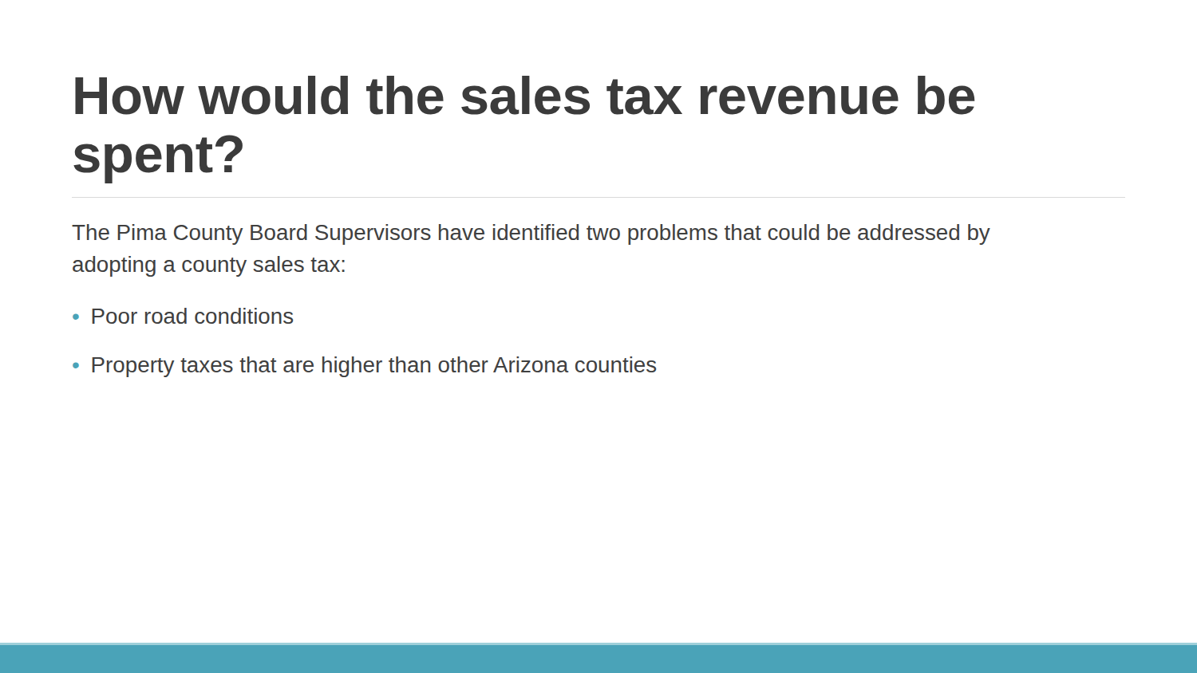How would the sales tax revenue be spent?
The Pima County Board Supervisors have identified two problems that could be addressed by adopting a county sales tax:
Poor road conditions
Property taxes that are higher than other Arizona counties